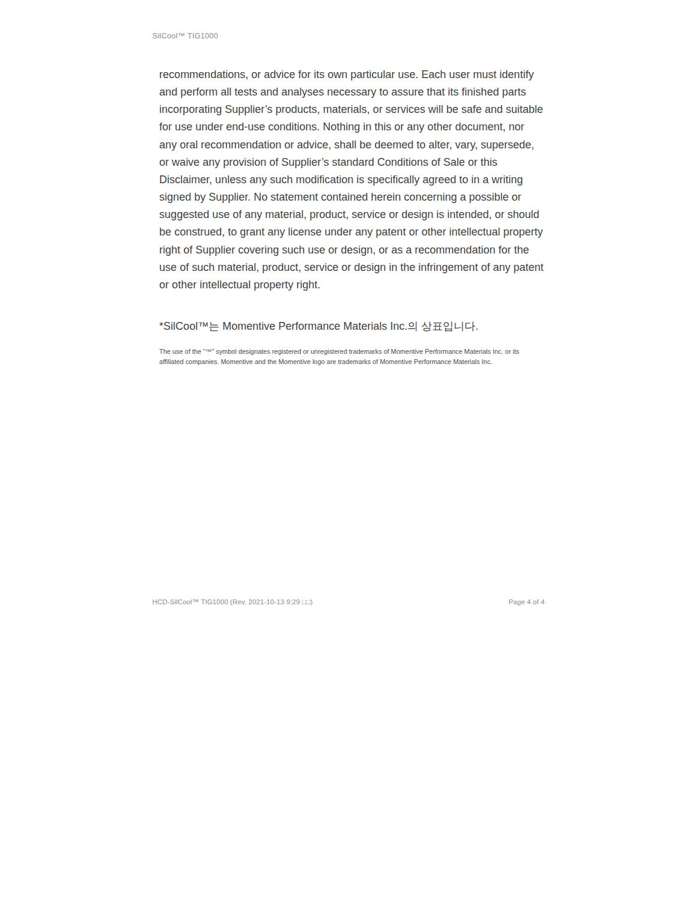SilCool™ TIG1000
recommendations, or advice for its own particular use. Each user must identify and perform all tests and analyses necessary to assure that its finished parts incorporating Supplier’s products, materials, or services will be safe and suitable for use under end-use conditions. Nothing in this or any other document, nor any oral recommendation or advice, shall be deemed to alter, vary, supersede, or waive any provision of Supplier’s standard Conditions of Sale or this Disclaimer, unless any such modification is specifically agreed to in a writing signed by Supplier. No statement contained herein concerning a possible or suggested use of any material, product, service or design is intended, or should be construed, to grant any license under any patent or other intellectual property right of Supplier covering such use or design, or as a recommendation for the use of such material, product, service or design in the infringement of any patent or other intellectual property right.
*SilCool™는 Momentive Performance Materials Inc.의 상표입니다.
The use of the “™” symbol designates registered or unregistered trademarks of Momentive Performance Materials Inc. or its affiliated companies. Momentive and the Momentive logo are trademarks of Momentive Performance Materials Inc.
HCD-SilCool™ TIG1000 (Rev. 2021-10-13 9:29 □□)
Page 4 of 4